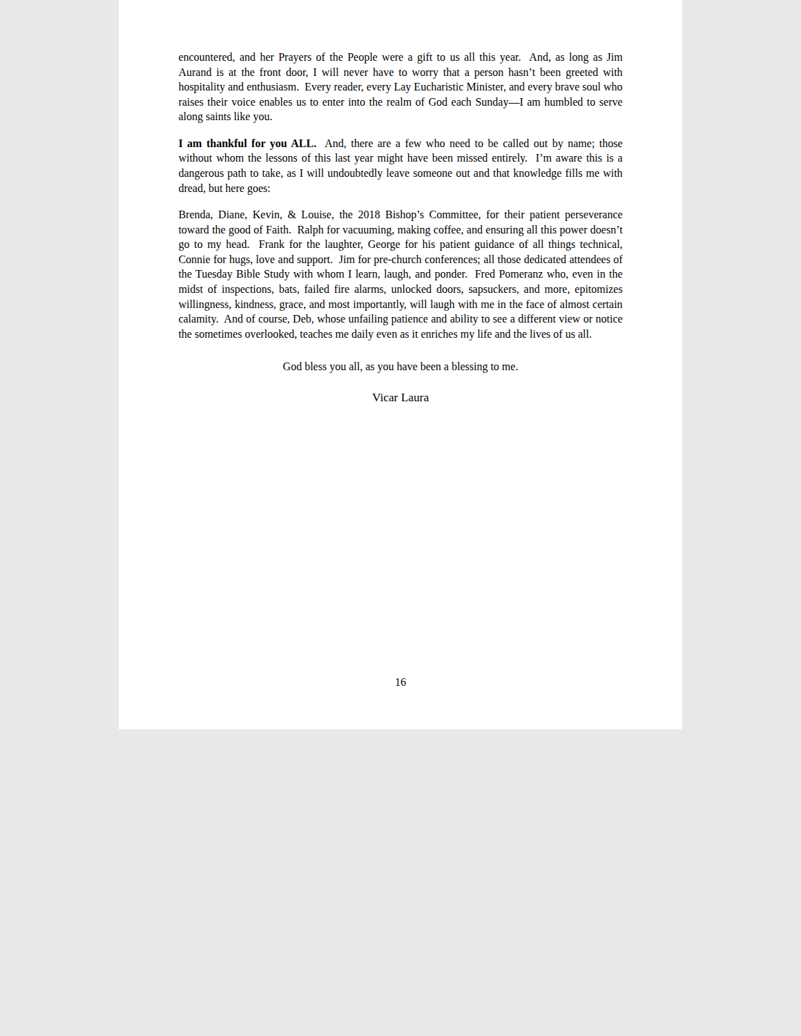encountered, and her Prayers of the People were a gift to us all this year. And, as long as Jim Aurand is at the front door, I will never have to worry that a person hasn’t been greeted with hospitality and enthusiasm. Every reader, every Lay Eucharistic Minister, and every brave soul who raises their voice enables us to enter into the realm of God each Sunday—I am humbled to serve along saints like you.
I am thankful for you ALL. And, there are a few who need to be called out by name; those without whom the lessons of this last year might have been missed entirely. I’m aware this is a dangerous path to take, as I will undoubtedly leave someone out and that knowledge fills me with dread, but here goes:
Brenda, Diane, Kevin, & Louise, the 2018 Bishop’s Committee, for their patient perseverance toward the good of Faith. Ralph for vacuuming, making coffee, and ensuring all this power doesn’t go to my head. Frank for the laughter, George for his patient guidance of all things technical, Connie for hugs, love and support. Jim for pre-church conferences; all those dedicated attendees of the Tuesday Bible Study with whom I learn, laugh, and ponder. Fred Pomeranz who, even in the midst of inspections, bats, failed fire alarms, unlocked doors, sapsuckers, and more, epitomizes willingness, kindness, grace, and most importantly, will laugh with me in the face of almost certain calamity. And of course, Deb, whose unfailing patience and ability to see a different view or notice the sometimes overlooked, teaches me daily even as it enriches my life and the lives of us all.
God bless you all, as you have been a blessing to me.
Vicar Laura
16